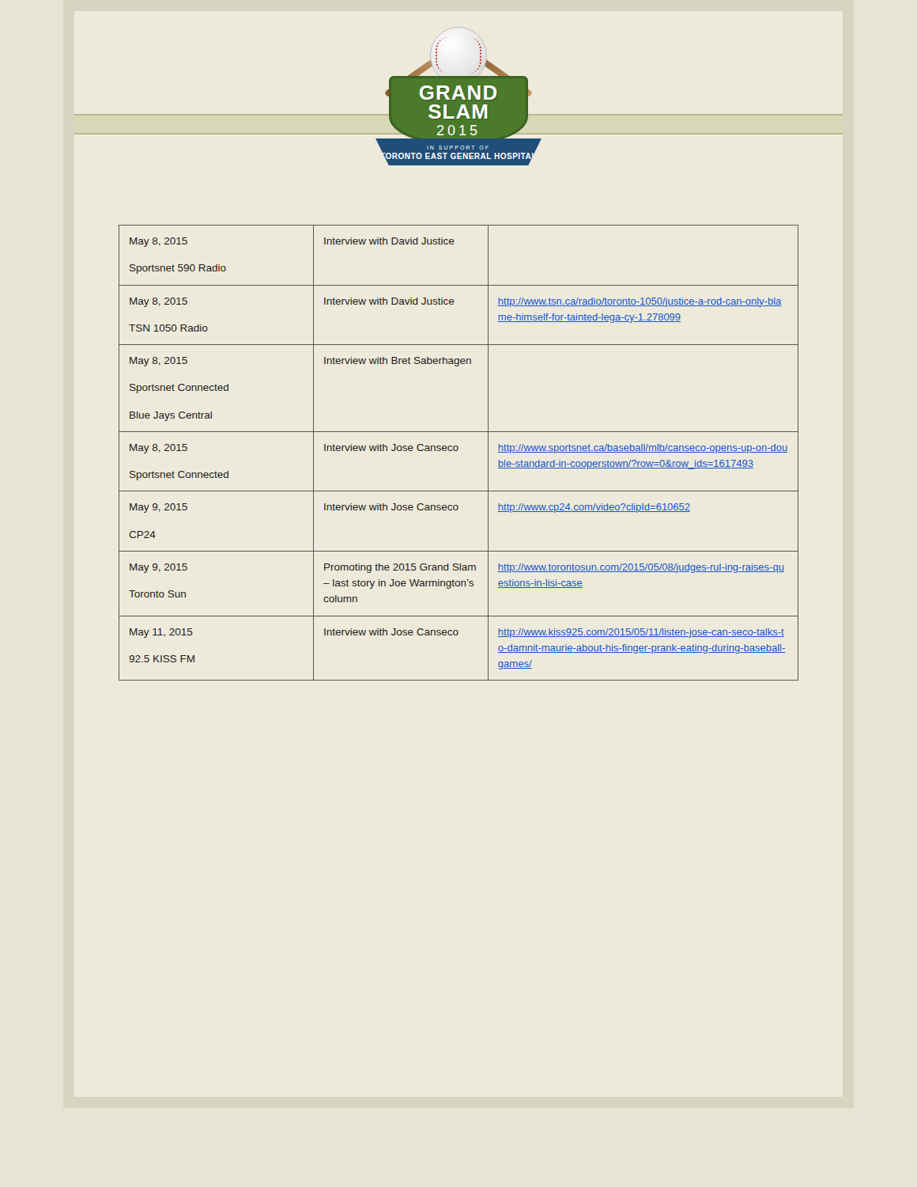GRAND
SLAM
2015
IN SUPPORT OF TORONTO EAST GENERAL HOSPITAL
| May 8, 2015 Sportsnet 590 Radio | Interview with David Justice | |
| May 8, 2015 TSN 1050 Radio | Interview with David Justice | http://www.tsn.ca/radio/toronto-1050/justice-a-rod-can-only-blame-himself-for-tainted-lega-cy-1.278099 |
| May 8, 2015 Sportsnet Connected Blue Jays Central | Interview with Bret Saberhagen | |
| May 8, 2015 Sportsnet Connected | Interview with Jose Canseco | http://www.sportsnet.ca/baseball/mlb/canseco-opens-up-on-double-standard-in-cooperstown/?row=0&row_ids=1617493 |
| May 9, 2015 CP24 | Interview with Jose Canseco | http://www.cp24.com/video?clipId=610652 |
| May 9, 2015 Toronto Sun | Promoting the 2015 Grand Slam – last story in Joe Warmington’s column | http://www.torontosun.com/2015/05/08/judges-rul-ing-raises-questions-in-lisi-case |
| May 11, 2015 92.5 KISS FM | Interview with Jose Canseco | http://www.kiss925.com/2015/05/11/listen-jose-can-seco-talks-to-damnit-maurie-about-his-finger-prank-eating-during-baseball-games/ |